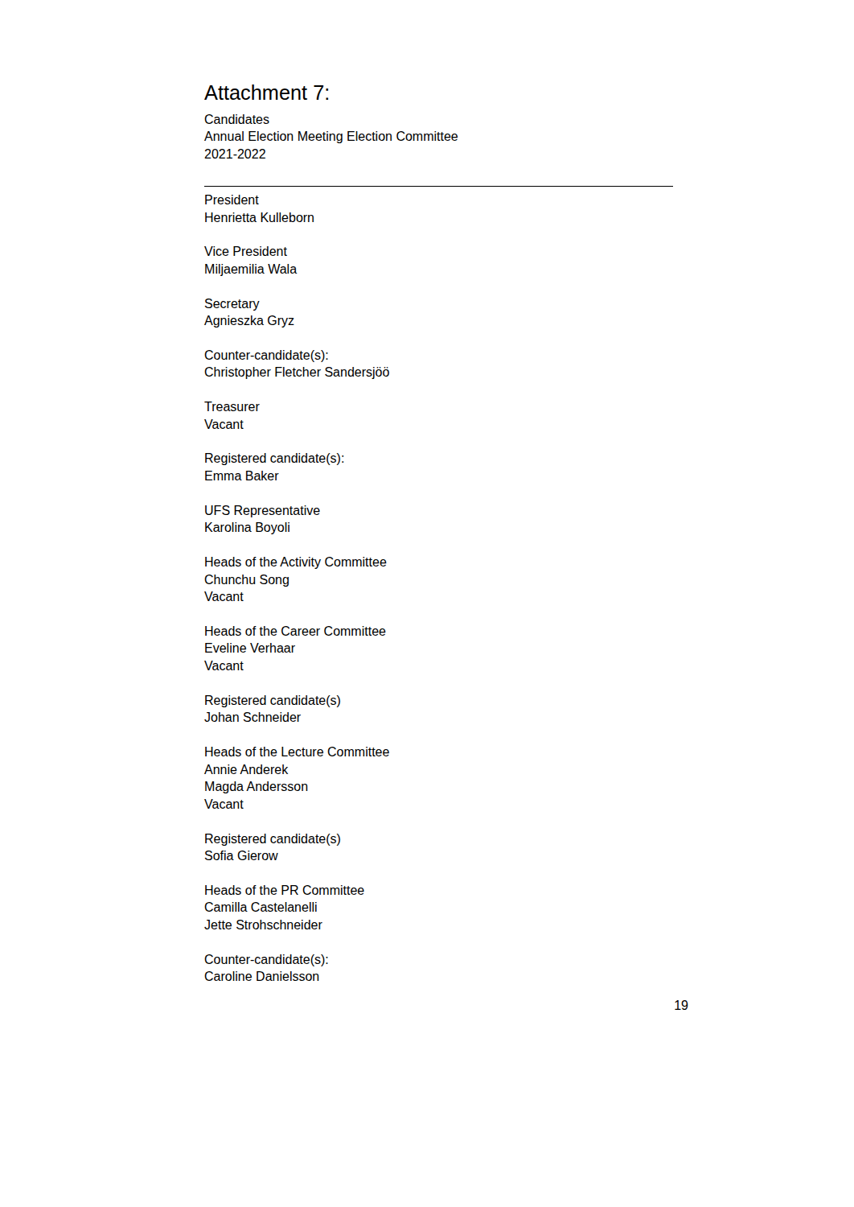Attachment 7:
Candidates
Annual Election Meeting Election Committee
2021-2022
President
Henrietta Kulleborn
Vice President
Miljaemilia Wala
Secretary
Agnieszka Gryz
Counter-candidate(s):
Christopher Fletcher Sandersjöö
Treasurer
Vacant
Registered candidate(s):
Emma Baker
UFS Representative
Karolina Boyoli
Heads of the Activity Committee
Chunchu Song
Vacant
Heads of the Career Committee
Eveline Verhaar
Vacant
Registered candidate(s)
Johan Schneider
Heads of the Lecture Committee
Annie Anderek
Magda Andersson
Vacant
Registered candidate(s)
Sofia Gierow
Heads of the PR Committee
Camilla Castelanelli
Jette Strohschneider
Counter-candidate(s):
Caroline Danielsson
19